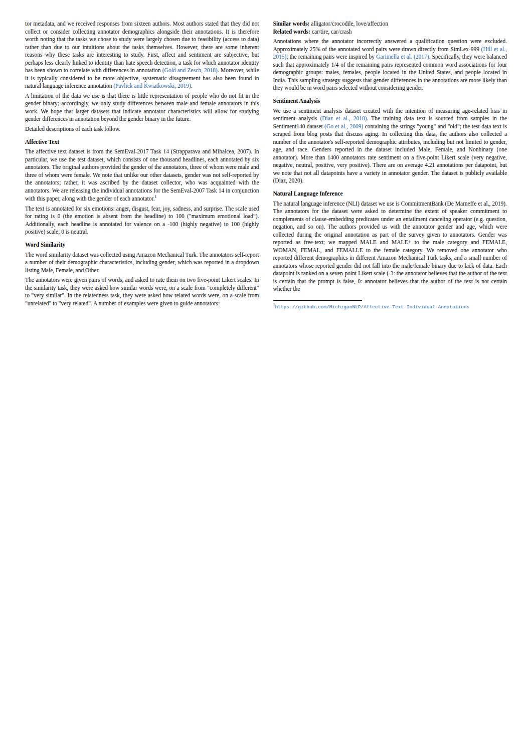tor metadata, and we received responses from sixteen authors. Most authors stated that they did not collect or consider collecting annotator demographics alongside their annotations. It is therefore worth noting that the tasks we chose to study were largely chosen due to feasibility (access to data) rather than due to our intuitions about the tasks themselves. However, there are some inherent reasons why these tasks are interesting to study. First, affect and sentiment are subjective, but perhaps less clearly linked to identity than hate speech detection, a task for which annotator identity has been shown to correlate with differences in annotation (Gold and Zesch, 2018). Moreover, while it is typically considered to be more objective, systematic disagreement has also been found in natural language inference annotation (Pavlick and Kwiatkowski, 2019).
A limitation of the data we use is that there is little representation of people who do not fit in the gender binary; accordingly, we only study differences between male and female annotators in this work. We hope that larger datasets that indicate annotator characteristics will allow for studying gender differences in annotation beyond the gender binary in the future.
Detailed descriptions of each task follow.
Affective Text
The affective text dataset is from the SemEval-2017 Task 14 (Strapparava and Mihalcea, 2007). In particular, we use the test dataset, which consists of one thousand headlines, each annotated by six annotators. The original authors provided the gender of the annotators, three of whom were male and three of whom were female. We note that unlike our other datasets, gender was not self-reported by the annotators; rather, it was ascribed by the dataset collector, who was acquainted with the annotators. We are releasing the individual annotations for the SemEval-2007 Task 14 in conjunction with this paper, along with the gender of each annotator.1
The text is annotated for six emotions: anger, disgust, fear, joy, sadness, and surprise. The scale used for rating is 0 (the emotion is absent from the headline) to 100 ("maximum emotional load"). Additionally, each headline is annotated for valence on a -100 (highly negative) to 100 (highly positive) scale; 0 is neutral.
Word Similarity
The word similarity dataset was collected using Amazon Mechanical Turk. The annotators self-report a number of their demographic characteristics, including gender, which was reported in a dropdown listing Male, Female, and Other.
The annotators were given pairs of words, and asked to rate them on two five-point Likert scales. In the similarity task, they were asked how similar words were, on a scale from "completely different" to "very similar". In the relatedness task, they were asked how related words were, on a scale from "unrelated" to "very related". A number of examples were given to guide annotators:
Similar words: alligator/crocodile, love/affection
Related words: car/tire, car/crash
Annotations where the annotator incorrectly answered a qualification question were excluded. Approximately 25% of the annotated word pairs were drawn directly from SimLex-999 (Hill et al., 2015); the remaining pairs were inspired by Garimella et al. (2017). Specifically, they were balanced such that approximately 1/4 of the remaining pairs represented common word associations for four demographic groups: males, females, people located in the United States, and people located in India. This sampling strategy suggests that gender differences in the annotations are more likely than they would be in word pairs selected without considering gender.
Sentiment Analysis
We use a sentiment analysis dataset created with the intention of measuring age-related bias in sentiment analysis (Diaz et al., 2018). The training data text is sourced from samples in the Sentiment140 dataset (Go et al., 2009) containing the strings "young" and "old"; the test data text is scraped from blog posts that discuss aging. In collecting this data, the authors also collected a number of the annotator's self-reported demographic attributes, including but not limited to gender, age, and race. Genders reported in the dataset included Male, Female, and Nonbinary (one annotator). More than 1400 annotators rate sentiment on a five-point Likert scale (very negative, negative, neutral, positive, very positive). There are on average 4.21 annotations per datapoint, but we note that not all datapoints have a variety in annotator gender. The dataset is publicly available (Diaz, 2020).
Natural Language Inference
The natural language inference (NLI) dataset we use is CommitmentBank (De Marneffe et al., 2019). The annotators for the dataset were asked to determine the extent of speaker commitment to complements of clause-embedding predicates under an entailment canceling operator (e.g. question, negation, and so on). The authors provided us with the annotator gender and age, which were collected during the original annotation as part of the survey given to annotators. Gender was reported as free-text; we mapped MALE and MALE+ to the male category and FEMALE, WOMAN, FEMAL, and FEMALLE to the female category. We removed one annotator who reported different demographics in different Amazon Mechanical Turk tasks, and a small number of annotators whose reported gender did not fall into the male/female binary due to lack of data. Each datapoint is ranked on a seven-point Likert scale (-3: the annotator believes that the author of the text is certain that the prompt is false, 0: annotator believes that the author of the text is not certain whether the
1https://github.com/MichiganNLP/Affective-Text-Individual-Annotations